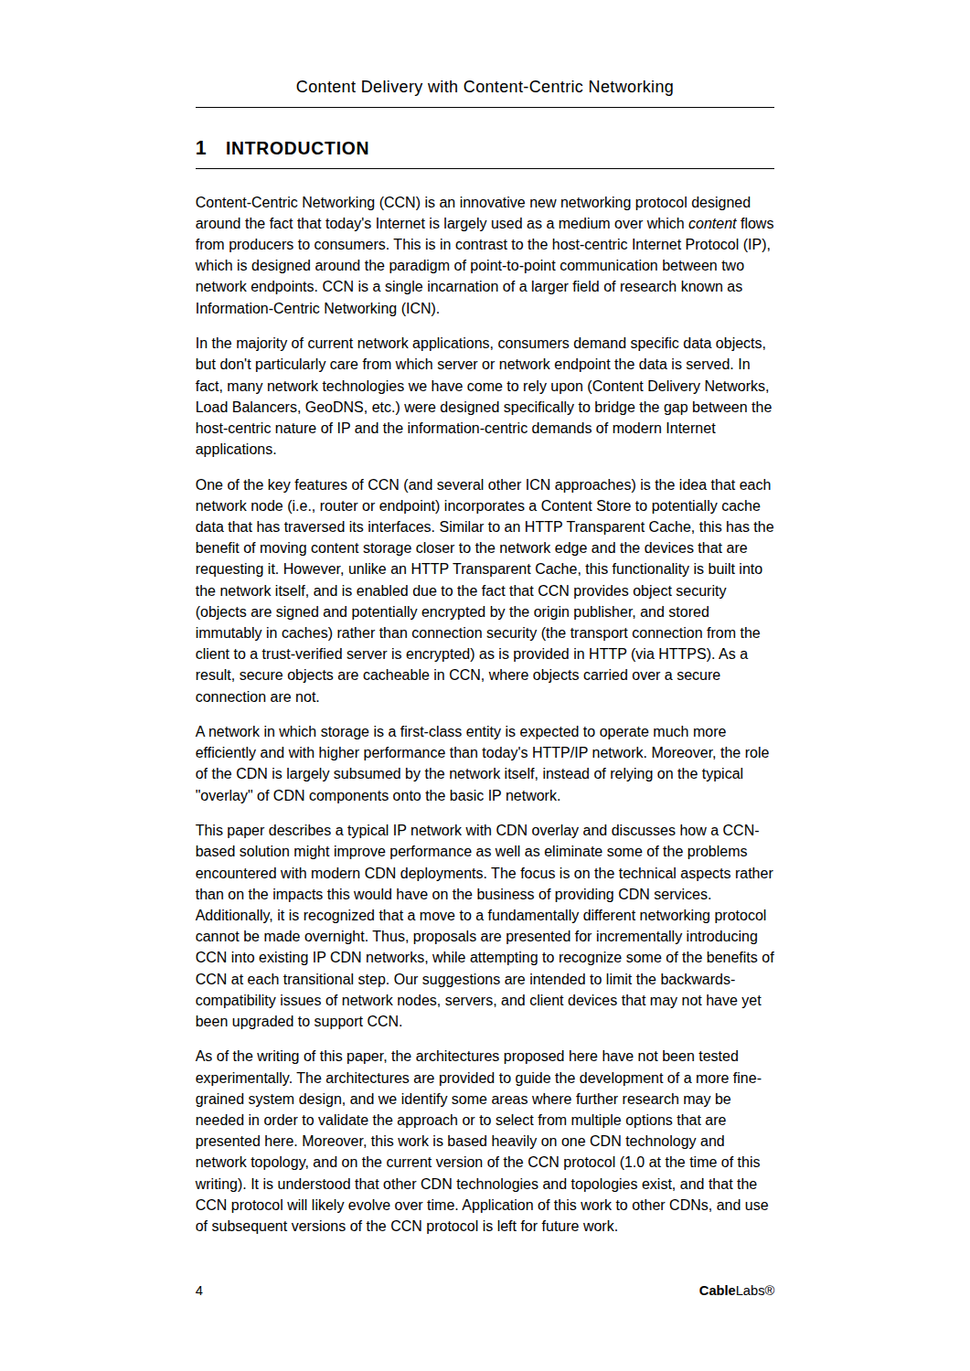Content Delivery with Content-Centric Networking
1 Introduction
Content-Centric Networking (CCN) is an innovative new networking protocol designed around the fact that today's Internet is largely used as a medium over which content flows from producers to consumers. This is in contrast to the host-centric Internet Protocol (IP), which is designed around the paradigm of point-to-point communication between two network endpoints. CCN is a single incarnation of a larger field of research known as Information-Centric Networking (ICN).
In the majority of current network applications, consumers demand specific data objects, but don't particularly care from which server or network endpoint the data is served. In fact, many network technologies we have come to rely upon (Content Delivery Networks, Load Balancers, GeoDNS, etc.) were designed specifically to bridge the gap between the host-centric nature of IP and the information-centric demands of modern Internet applications.
One of the key features of CCN (and several other ICN approaches) is the idea that each network node (i.e., router or endpoint) incorporates a Content Store to potentially cache data that has traversed its interfaces. Similar to an HTTP Transparent Cache, this has the benefit of moving content storage closer to the network edge and the devices that are requesting it. However, unlike an HTTP Transparent Cache, this functionality is built into the network itself, and is enabled due to the fact that CCN provides object security (objects are signed and potentially encrypted by the origin publisher, and stored immutably in caches) rather than connection security (the transport connection from the client to a trust-verified server is encrypted) as is provided in HTTP (via HTTPS). As a result, secure objects are cacheable in CCN, where objects carried over a secure connection are not.
A network in which storage is a first-class entity is expected to operate much more efficiently and with higher performance than today's HTTP/IP network. Moreover, the role of the CDN is largely subsumed by the network itself, instead of relying on the typical "overlay" of CDN components onto the basic IP network.
This paper describes a typical IP network with CDN overlay and discusses how a CCN-based solution might improve performance as well as eliminate some of the problems encountered with modern CDN deployments. The focus is on the technical aspects rather than on the impacts this would have on the business of providing CDN services. Additionally, it is recognized that a move to a fundamentally different networking protocol cannot be made overnight. Thus, proposals are presented for incrementally introducing CCN into existing IP CDN networks, while attempting to recognize some of the benefits of CCN at each transitional step. Our suggestions are intended to limit the backwards-compatibility issues of network nodes, servers, and client devices that may not have yet been upgraded to support CCN.
As of the writing of this paper, the architectures proposed here have not been tested experimentally. The architectures are provided to guide the development of a more fine-grained system design, and we identify some areas where further research may be needed in order to validate the approach or to select from multiple options that are presented here. Moreover, this work is based heavily on one CDN technology and network topology, and on the current version of the CCN protocol (1.0 at the time of this writing). It is understood that other CDN technologies and topologies exist, and that the CCN protocol will likely evolve over time. Application of this work to other CDNs, and use of subsequent versions of the CCN protocol is left for future work.
4 Cable Labs®